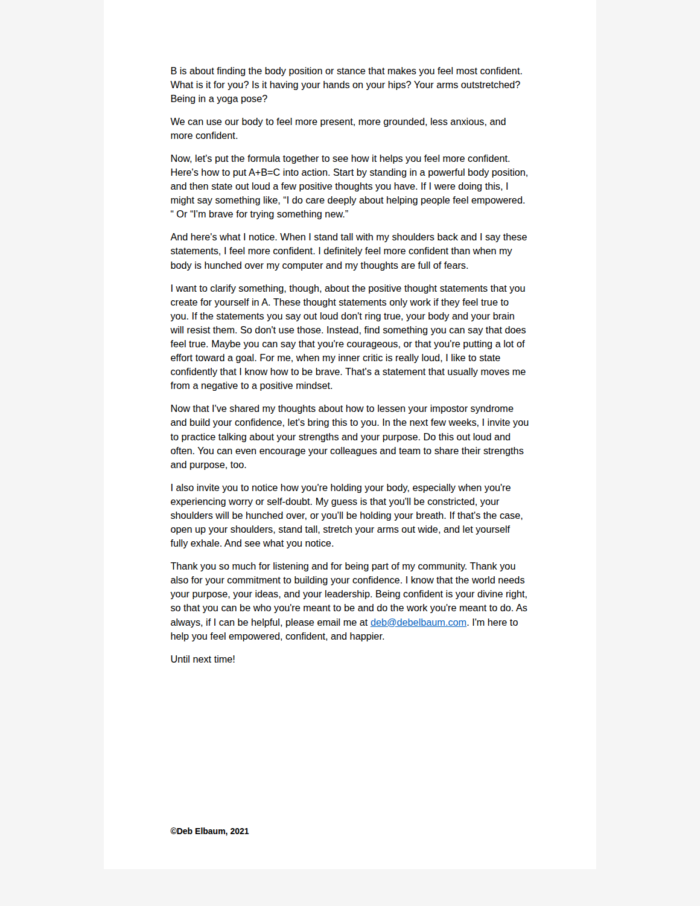B is about finding the body position or stance that makes you feel most confident. What is it for you? Is it having your hands on your hips? Your arms outstretched? Being in a yoga pose?
We can use our body to feel more present, more grounded, less anxious, and more confident.
Now, let's put the formula together to see how it helps you feel more confident. Here's how to put A+B=C into action. Start by standing in a powerful body position, and then state out loud a few positive thoughts you have. If I were doing this, I might say something like, “I do care deeply about helping people feel empowered. “ Or “I'm brave for trying something new.”
And here's what I notice. When I stand tall with my shoulders back and I say these statements, I feel more confident. I definitely feel more confident than when my body is hunched over my computer and my thoughts are full of fears.
I want to clarify something, though, about the positive thought statements that you create for yourself in A. These thought statements only work if they feel true to you. If the statements you say out loud don't ring true, your body and your brain will resist them. So don't use those. Instead, find something you can say that does feel true. Maybe you can say that you're courageous, or that you're putting a lot of effort toward a goal. For me, when my inner critic is really loud, I like to state confidently that I know how to be brave. That's a statement that usually moves me from a negative to a positive mindset.
Now that I've shared my thoughts about how to lessen your impostor syndrome and build your confidence, let's bring this to you. In the next few weeks, I invite you to practice talking about your strengths and your purpose. Do this out loud and often. You can even encourage your colleagues and team to share their strengths and purpose, too.
I also invite you to notice how you're holding your body, especially when you're experiencing worry or self-doubt. My guess is that you'll be constricted, your shoulders will be hunched over, or you'll be holding your breath. If that's the case, open up your shoulders, stand tall, stretch your arms out wide, and let yourself fully exhale. And see what you notice.
Thank you so much for listening and for being part of my community. Thank you also for your commitment to building your confidence. I know that the world needs your purpose, your ideas, and your leadership. Being confident is your divine right, so that you can be who you're meant to be and do the work you're meant to do. As always, if I can be helpful, please email me at deb@debelbaum.com. I'm here to help you feel empowered, confident, and happier.
Until next time!
©Deb Elbaum, 2021